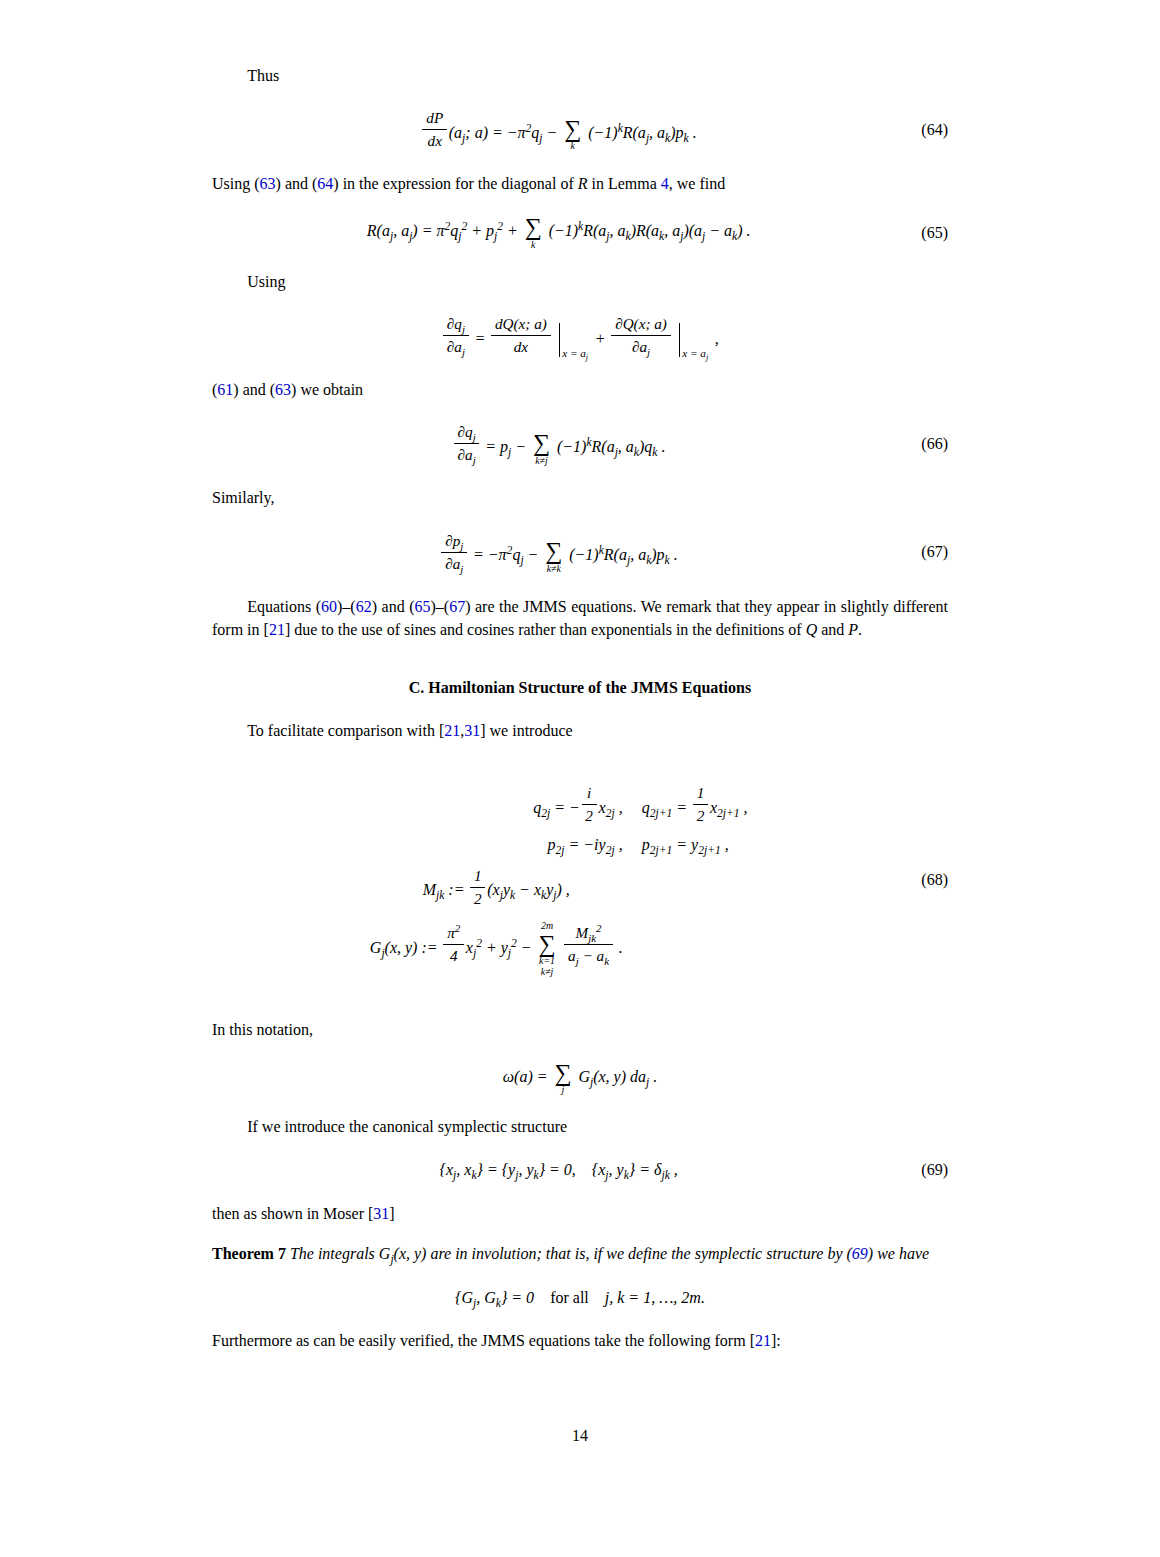Thus
dP dx(aj; a) = −π2qj − ∑k (−1)kR(aj, ak)pk .
(64)
Using (63) and (64) in the expression for the diagonal of R in Lemma 4, we find
R(aj, aj) = π2qj2 + pj2 + ∑k (−1)kR(aj, ak)R(ak, aj)(aj − ak) .
(65)
Using
∂qj∂aj = dQ(x; a) dx x = aj + ∂Q(x; a)∂aj x = aj ,
(61) and (63) we obtain
∂qj∂aj = pj − ∑k≠j (−1)kR(aj, ak)qk .
(66)
Similarly,
∂pj∂aj = −π2qj − ∑k≠k (−1)kR(aj, ak)pk .
(67)
Equations (60)–(62) and (65)–(67) are the JMMS equations. We remark that they appear in slightly different form in [21] due to the use of sines and cosines rather than exponentials in the definitions of Q and P.
C. Hamiltonian Structure of the JMMS Equations
To facilitate comparison with [21,31] we introduce
q2j = −i 2x2j ,
q2j+1 = 12x2j+1 ,
p2j = −iy2j ,
p2j+1 = y2j+1 ,
Mjk := 12(xjyk − xkyj) ,
Gj(x, y) := π24xj2 + yj2 − 2m ∑ k=1 k≠j Mjk2 aj − ak .
(68)
In this notation,
ω(a) = ∑j Gj(x, y) daj .
If we introduce the canonical symplectic structure
{xj, xk} = {yj, yk} = 0, {xj, yk} = δjk ,
(69)
then as shown in Moser [31]
Theorem 7 The integrals Gj(x, y) are in involution; that is, if we define the symplectic structure by (69) we have
{Gj, Gk} = 0 for all j, k = 1, …, 2m.
Furthermore as can be easily verified, the JMMS equations take the following form [21]:
14